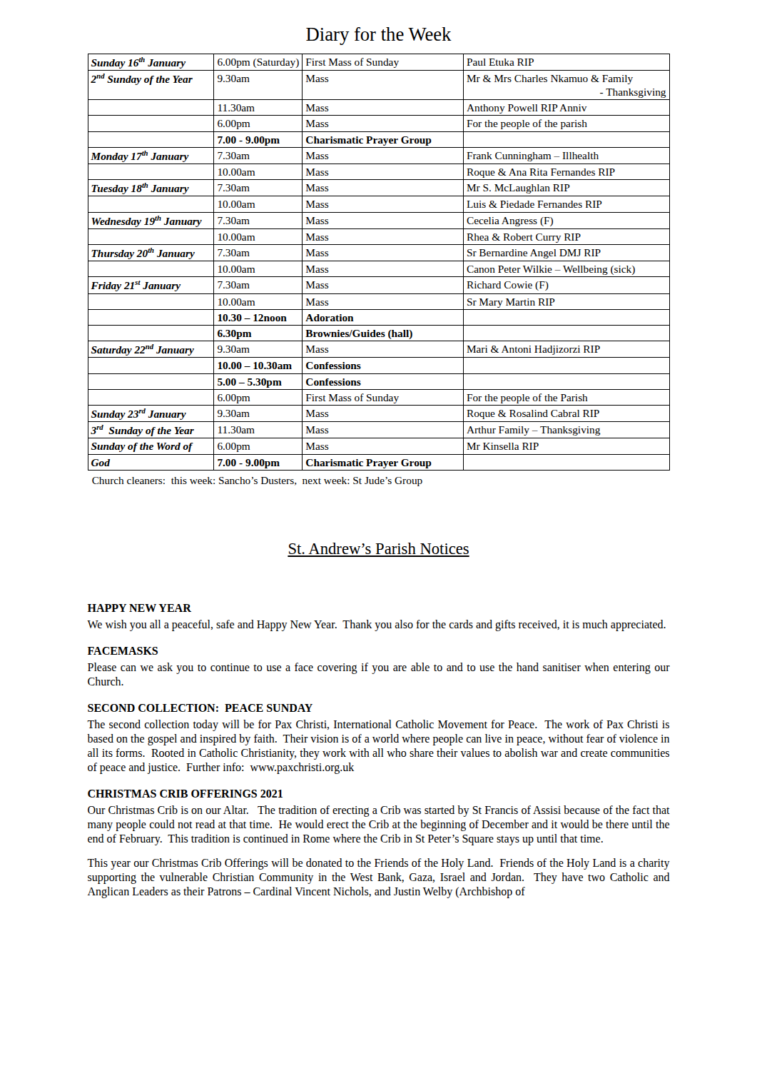Diary for the Week
| Sunday 16 th January | 6.00pm (Saturday) | First Mass of Sunday | Paul Etuka RIP |
| 2 nd Sunday of the Year | 9.30am | Mass | Mr & Mrs Charles Nkamuo & Family - Thanksgiving |
| | 11.30am | Mass | Anthony Powell RIP Anniv |
| | 6.00pm | Mass | For the people of the parish |
| | 7.00 - 9.00pm | Charismatic Prayer Group | |
| Monday 17 th January | 7.30am | Mass | Frank Cunningham – Illhealth |
| | 10.00am | Mass | Roque & Ana Rita Fernandes RIP |
| Tuesday 18 th January | 7.30am | Mass | Mr S. McLaughlan RIP |
| | 10.00am | Mass | Luis & Piedade Fernandes RIP |
| Wednesday 19 th January | 7.30am | Mass | Cecelia Angress (F) |
| | 10.00am | Mass | Rhea & Robert Curry RIP |
| Thursday 20 th January | 7.30am | Mass | Sr Bernardine Angel DMJ RIP |
| | 10.00am | Mass | Canon Peter Wilkie – Wellbeing (sick) |
| Friday 21 st January | 7.30am | Mass | Richard Cowie (F) |
| | 10.00am | Mass | Sr Mary Martin RIP |
| | 10.30 – 12noon | Adoration | |
| | 6.30pm | Brownies/Guides (hall) | |
| Saturday 22 nd January | 9.30am | Mass | Mari & Antoni Hadjizorzi RIP |
| | 10.00 – 10.30am | Confessions | |
| | 5.00 – 5.30pm | Confessions | |
| | 6.00pm | First Mass of Sunday | For the people of the Parish |
| Sunday 23 rd January | 9.30am | Mass | Roque & Rosalind Cabral RIP |
| 3 rd Sunday of the Year | 11.30am | Mass | Arthur Family – Thanksgiving |
| Sunday of the Word of | 6.00pm | Mass | Mr Kinsella RIP |
| God | 7.00 - 9.00pm | Charismatic Prayer Group | |
Church cleaners: this week: Sancho’s Dusters, next week: St Jude’s Group
St. Andrew’s Parish Notices
HAPPY NEW YEAR
We wish you all a peaceful, safe and Happy New Year. Thank you also for the cards and gifts received, it is much appreciated.
FACEMASKS
Please can we ask you to continue to use a face covering if you are able to and to use the hand sanitiser when entering our Church.
SECOND COLLECTION: PEACE SUNDAY
The second collection today will be for Pax Christi, International Catholic Movement for Peace. The work of Pax Christi is based on the gospel and inspired by faith. Their vision is of a world where people can live in peace, without fear of violence in all its forms. Rooted in Catholic Christianity, they work with all who share their values to abolish war and create communities of peace and justice. Further info: www.paxchristi.org.uk
CHRISTMAS CRIB OFFERINGS 2021
Our Christmas Crib is on our Altar. The tradition of erecting a Crib was started by St Francis of Assisi because of the fact that many people could not read at that time. He would erect the Crib at the beginning of December and it would be there until the end of February. This tradition is continued in Rome where the Crib in St Peter’s Square stays up until that time.
This year our Christmas Crib Offerings will be donated to the Friends of the Holy Land. Friends of the Holy Land is a charity supporting the vulnerable Christian Community in the West Bank, Gaza, Israel and Jordan. They have two Catholic and Anglican Leaders as their Patrons – Cardinal Vincent Nichols, and Justin Welby (Archbishop of